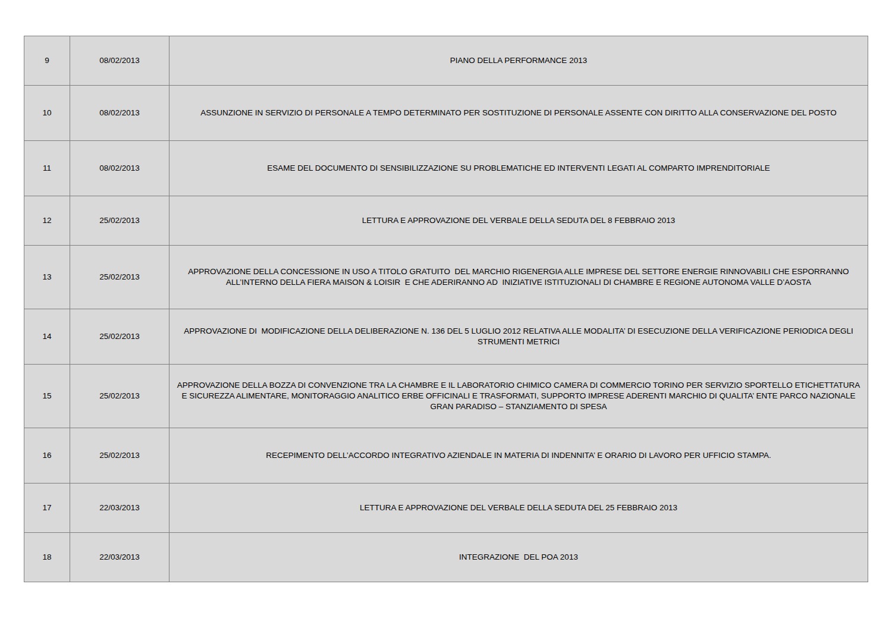| 9 | 08/02/2013 | PIANO DELLA PERFORMANCE 2013 |
| 10 | 08/02/2013 | ASSUNZIONE IN SERVIZIO DI PERSONALE A TEMPO DETERMINATO PER SOSTITUZIONE DI PERSONALE ASSENTE CON DIRITTO ALLA CONSERVAZIONE DEL POSTO |
| 11 | 08/02/2013 | ESAME DEL DOCUMENTO DI SENSIBILIZZAZIONE SU PROBLEMATICHE ED INTERVENTI LEGATI AL COMPARTO IMPRENDITORIALE |
| 12 | 25/02/2013 | LETTURA E APPROVAZIONE DEL VERBALE DELLA SEDUTA DEL 8 FEBBRAIO 2013 |
| 13 | 25/02/2013 | APPROVAZIONE DELLA CONCESSIONE IN USO A TITOLO GRATUITO DEL MARCHIO RIGENERGIA ALLE IMPRESE DEL SETTORE ENERGIE RINNOVABILI CHE ESPORRANNO ALL’INTERNO DELLA FIERA MAISON & LOISIR E CHE ADERIRANNO AD INIZIATIVE ISTITUZIONALI DI CHAMBRE E REGIONE AUTONOMA VALLE D’AOSTA |
| 14 | 25/02/2013 | APPROVAZIONE DI MODIFICAZIONE DELLA DELIBERAZIONE N. 136 DEL 5 LUGLIO 2012 RELATIVA ALLE MODALITA’ DI ESECUZIONE DELLA VERIFICAZIONE PERIODICA DEGLI STRUMENTI METRICI |
| 15 | 25/02/2013 | APPROVAZIONE DELLA BOZZA DI CONVENZIONE TRA LA CHAMBRE E IL LABORATORIO CHIMICO CAMERA DI COMMERCIO TORINO PER SERVIZIO SPORTELLO ETICHETTATURA E SICUREZZA ALIMENTARE, MONITORAGGIO ANALITICO ERBE OFFICINALI E TRASFORMATI, SUPPORTO IMPRESE ADERENTI MARCHIO DI QUALITA’ ENTE PARCO NAZIONALE GRAN PARADISO – STANZIAMENTO DI SPESA |
| 16 | 25/02/2013 | RECEPIMENTO DELL’ACCORDO INTEGRATIVO AZIENDALE IN MATERIA DI INDENNITA’ E ORARIO DI LAVORO PER UFFICIO STAMPA. |
| 17 | 22/03/2013 | LETTURA E APPROVAZIONE DEL VERBALE DELLA SEDUTA DEL 25 FEBBRAIO 2013 |
| 18 | 22/03/2013 | INTEGRAZIONE DEL POA 2013 |